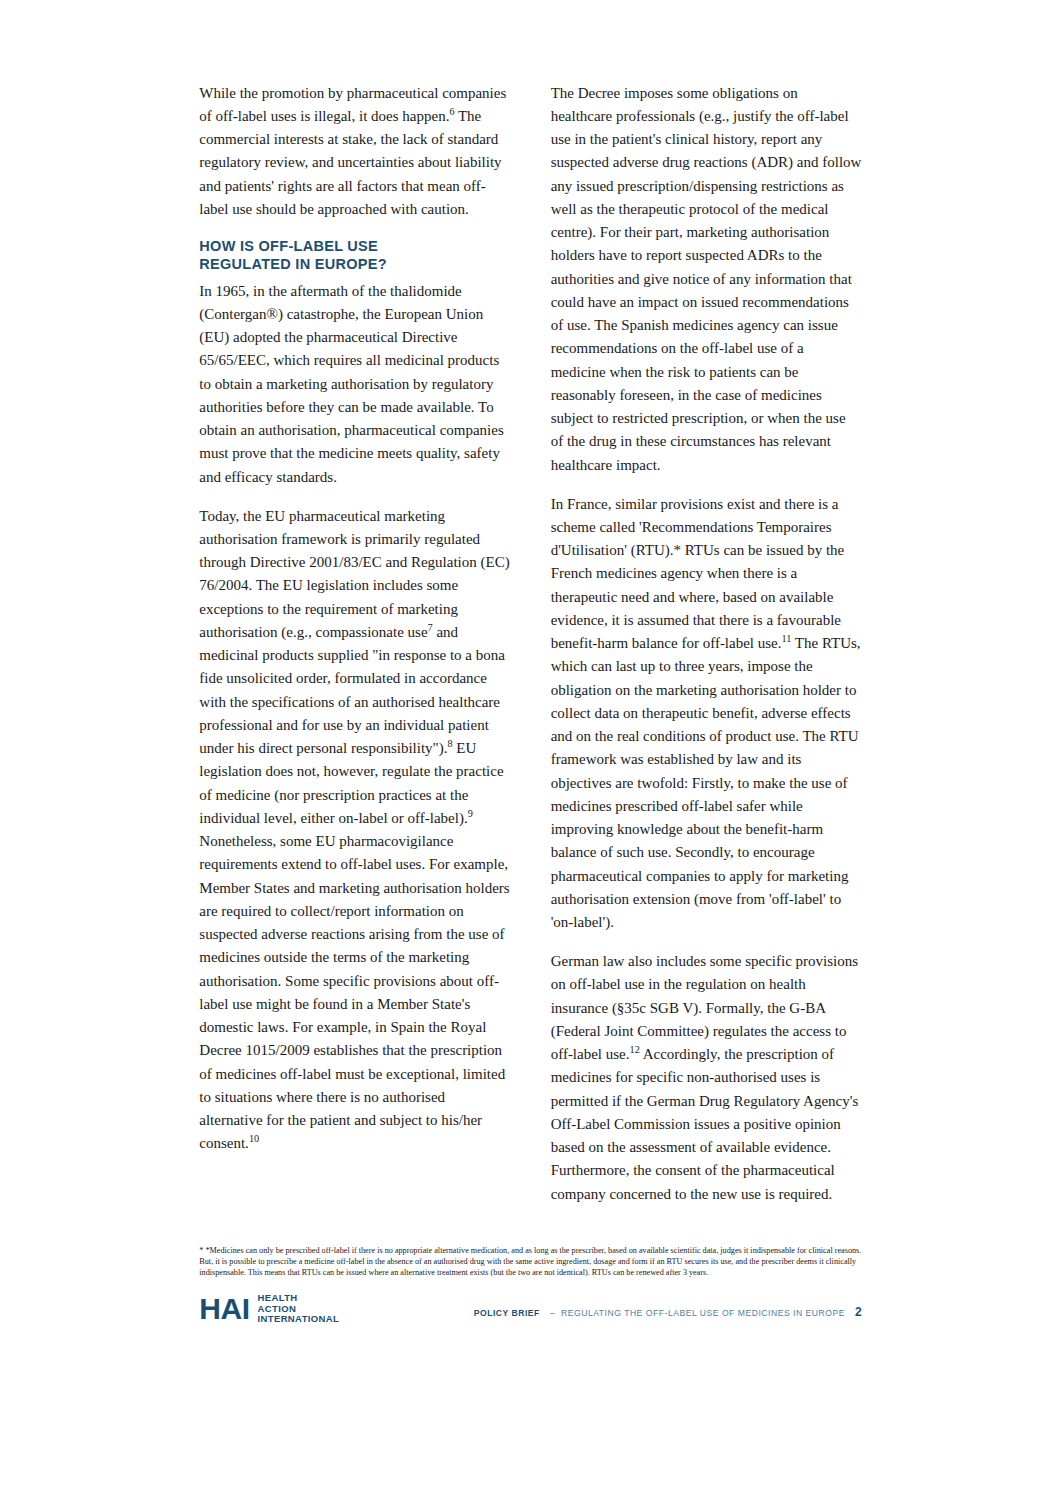While the promotion by pharmaceutical companies of off-label uses is illegal, it does happen.6 The commercial interests at stake, the lack of standard regulatory review, and uncertainties about liability and patients' rights are all factors that mean off-label use should be approached with caution.
How is off-label use
regulated in Europe?
In 1965, in the aftermath of the thalidomide (Contergan®) catastrophe, the European Union (EU) adopted the pharmaceutical Directive 65/65/EEC, which requires all medicinal products to obtain a marketing authorisation by regulatory authorities before they can be made available. To obtain an authorisation, pharmaceutical companies must prove that the medicine meets quality, safety and efficacy standards.
Today, the EU pharmaceutical marketing authorisation framework is primarily regulated through Directive 2001/83/EC and Regulation (EC) 76/2004. The EU legislation includes some exceptions to the requirement of marketing authorisation (e.g., compassionate use7 and medicinal products supplied "in response to a bona fide unsolicited order, formulated in accordance with the specifications of an authorised healthcare professional and for use by an individual patient under his direct personal responsibility").8 EU legislation does not, however, regulate the practice of medicine (nor prescription practices at the individual level, either on-label or off-label).9 Nonetheless, some EU pharmacovigilance requirements extend to off-label uses. For example, Member States and marketing authorisation holders are required to collect/report information on suspected adverse reactions arising from the use of medicines outside the terms of the marketing authorisation. Some specific provisions about off-label use might be found in a Member State's domestic laws. For example, in Spain the Royal Decree 1015/2009 establishes that the prescription of medicines off-label must be exceptional, limited to situations where there is no authorised alternative for the patient and subject to his/her consent.10
The Decree imposes some obligations on healthcare professionals (e.g., justify the off-label use in the patient's clinical history, report any suspected adverse drug reactions (ADR) and follow any issued prescription/dispensing restrictions as well as the therapeutic protocol of the medical centre). For their part, marketing authorisation holders have to report suspected ADRs to the authorities and give notice of any information that could have an impact on issued recommendations of use. The Spanish medicines agency can issue recommendations on the off-label use of a medicine when the risk to patients can be reasonably foreseen, in the case of medicines subject to restricted prescription, or when the use of the drug in these circumstances has relevant healthcare impact.
In France, similar provisions exist and there is a scheme called 'Recommendations Temporaires d'Utilisation' (RTU).* RTUs can be issued by the French medicines agency when there is a therapeutic need and where, based on available evidence, it is assumed that there is a favourable benefit-harm balance for off-label use.11 The RTUs, which can last up to three years, impose the obligation on the marketing authorisation holder to collect data on therapeutic benefit, adverse effects and on the real conditions of product use. The RTU framework was established by law and its objectives are twofold: Firstly, to make the use of medicines prescribed off-label safer while improving knowledge about the benefit-harm balance of such use. Secondly, to encourage pharmaceutical companies to apply for marketing authorisation extension (move from 'off-label' to 'on-label').
German law also includes some specific provisions on off-label use in the regulation on health insurance (§35c SGB V). Formally, the G-BA (Federal Joint Committee) regulates the access to off-label use.12 Accordingly, the prescription of medicines for specific non-authorised uses is permitted if the German Drug Regulatory Agency's Off-Label Commission issues a positive opinion based on the assessment of available evidence. Furthermore, the consent of the pharmaceutical company concerned to the new use is required.
* *Medicines can only be prescribed off-label if there is no appropriate alternative medication, and as long as the prescriber, based on available scientific data, judges it indispensable for clinical reasons. But, it is possible to prescribe a medicine off-label in the absence of an authorised drug with the same active ingredient, dosage and form if an RTU secures its use, and the prescriber deems it clinically indispensable. This means that RTUs can be issued where an alternative treatment exists (but the two are not identical). RTUs can be renewed after 3 years.
HAI
Health
Action
International
Policy Brief – Regulating the off-label use of medicines in Europe 2